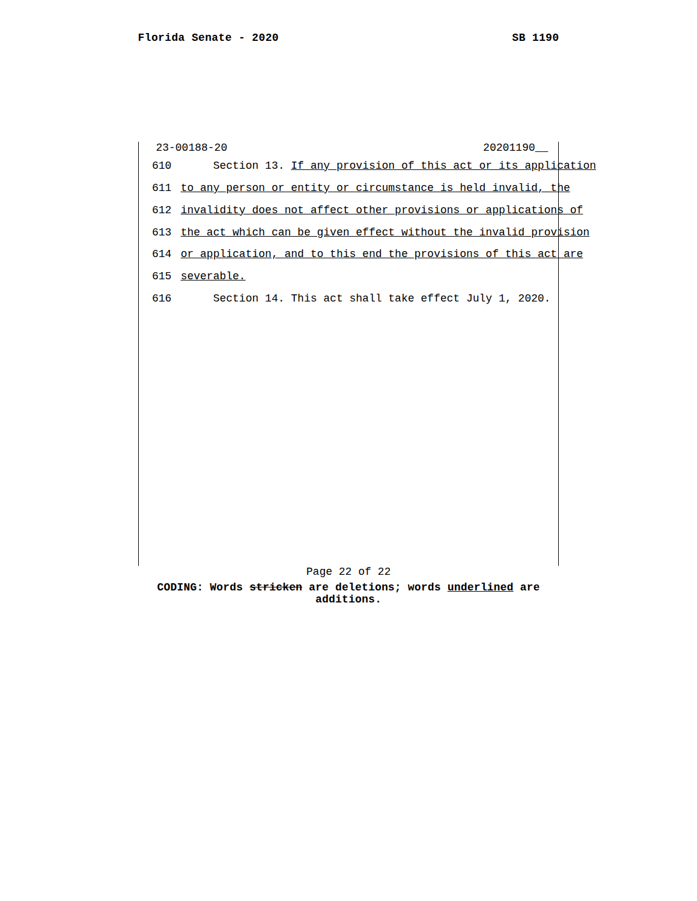Florida Senate - 2020
SB 1190
23-00188-20
20201190__
610 Section 13. If any provision of this act or its application
611 to any person or entity or circumstance is held invalid, the
612 invalidity does not affect other provisions or applications of
613 the act which can be given effect without the invalid provision
614 or application, and to this end the provisions of this act are
615 severable.
616 Section 14. This act shall take effect July 1, 2020.
Page 22 of 22
CODING: Words stricken are deletions; words underlined are additions.